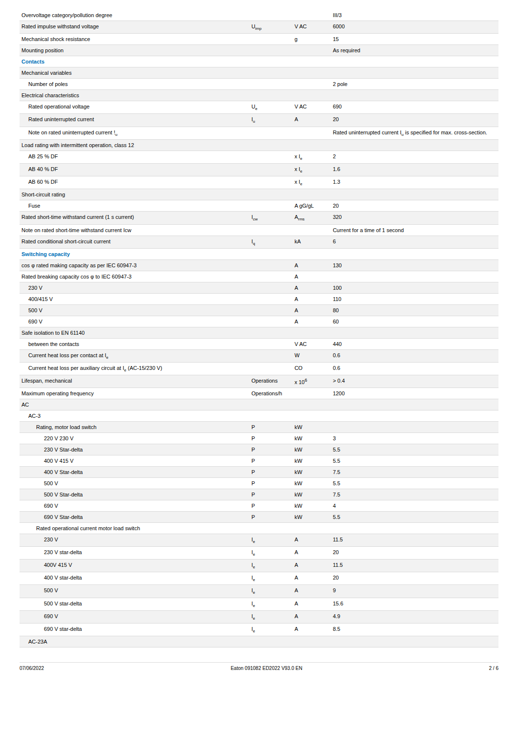| Overvoltage category/pollution degree | | | III/3 |
| Rated impulse withstand voltage | U imp | V AC | 6000 |
| Mechanical shock resistance | | g | 15 |
| Mounting position | | | As required |
| Contacts |
| Mechanical variables | | | |
| Number of poles | | | 2 pole |
| Electrical characteristics | | | |
| Rated operational voltage | U e | V AC | 690 |
| Rated uninterrupted current | I u | A | 20 |
| Note on rated uninterrupted current ! u | | | Rated uninterrupted current I u is specified for max. cross-section. |
| Load rating with intermittent operation, class 12 | | | |
| AB 25 % DF | | x I e | 2 |
| AB 40 % DF | | x I e | 1.6 |
| AB 60 % DF | | x I e | 1.3 |
| Short-circuit rating | | | |
| Fuse | | A gG/gL | 20 |
| Rated short-time withstand current (1 s current) | I cw | A rms | 320 |
| Note on rated short-time withstand current Icw | | | Current for a time of 1 second |
| Rated conditional short-circuit current | I q | kA | 6 |
| Switching capacity |
| cos φ rated making capacity as per IEC 60947-3 | | A | 130 |
| Rated breaking capacity cos φ to IEC 60947-3 | | A | |
| 230 V | | A | 100 |
| 400/415 V | | A | 110 |
| 500 V | | A | 80 |
| 690 V | | A | 60 |
| Safe isolation to EN 61140 | | | |
| between the contacts | | V AC | 440 |
| Current heat loss per contact at I e | | W | 0.6 |
| Current heat loss per auxiliary circuit at I e (AC-15/230 V) | | CO | 0.6 |
| Lifespan, mechanical | Operations | x 10 6 | > 0.4 |
| Maximum operating frequency | Operations/h | | 1200 |
| AC | | | |
| AC-3 | | | |
| Rating, motor load switch | P | kW | |
| 220 V 230 V | P | kW | 3 |
| 230 V Star-delta | P | kW | 5.5 |
| 400 V 415 V | P | kW | 5.5 |
| 400 V Star-delta | P | kW | 7.5 |
| 500 V | P | kW | 5.5 |
| 500 V Star-delta | P | kW | 7.5 |
| 690 V | P | kW | 4 |
| 690 V Star-delta | P | kW | 5.5 |
| Rated operational current motor load switch | | | |
| 230 V | I e | A | 11.5 |
| 230 V star-delta | I e | A | 20 |
| 400V 415 V | I e | A | 11.5 |
| 400 V star-delta | I e | A | 20 |
| 500 V | I e | A | 9 |
| 500 V star-delta | I e | A | 15.6 |
| 690 V | I e | A | 4.9 |
| 690 V star-delta | I e | A | 8.5 |
| AC-23A | | | |
07/06/2022
Eaton 091082 ED2022 V93.0 EN
2 / 6